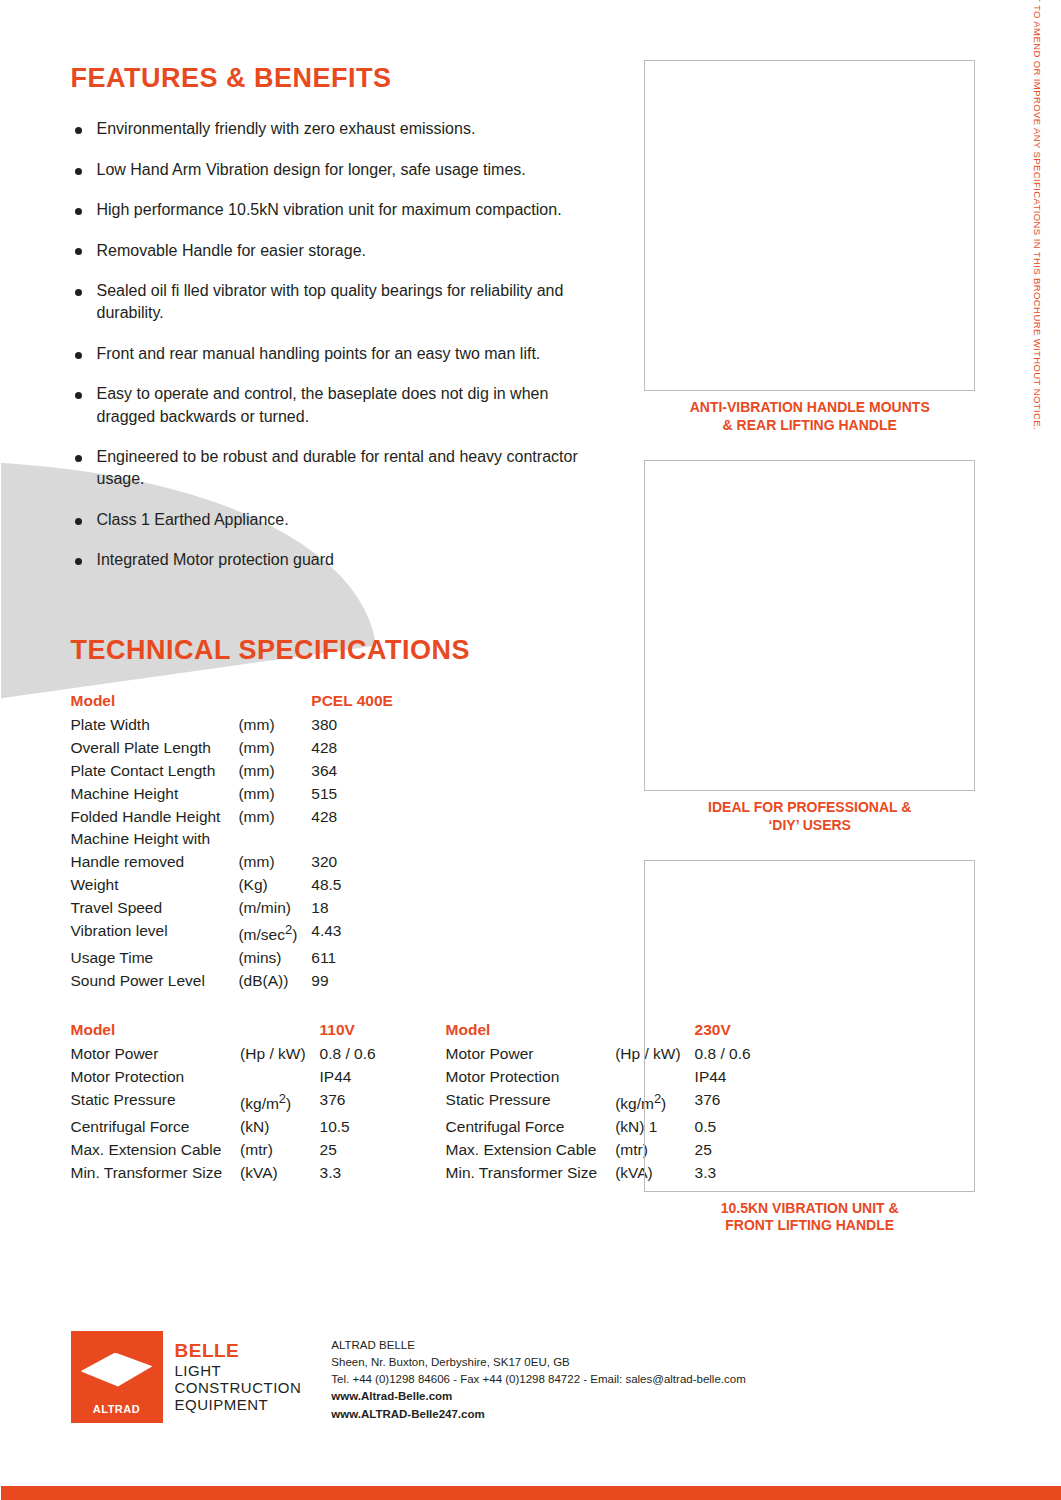ALTRAD BELLE RESERVES THE RIGHT TO AMEND OR IMPROVE ANY SPECIFICATIONS IN THIS BROCHURE WITHOUT NOTICE.
FEATURES & BENEFITS
Environmentally friendly with zero exhaust emissions.
Low Hand Arm Vibration design for longer, safe usage times.
High performance 10.5kN vibration unit for maximum compaction.
Removable Handle for easier storage.
Sealed oil fi lled vibrator with top quality bearings for reliability and durability.
Front and rear manual handling points for an easy two man lift.
Easy to operate and control, the baseplate does not dig in when dragged backwards or turned.
Engineered to be robust and durable for rental and heavy contractor usage.
Class 1 Earthed Appliance.
Integrated Motor protection guard
TECHNICAL SPECIFICATIONS
| Model | | PCEL 400E |
| Plate Width | (mm) | 380 |
| Overall Plate Length | (mm) | 428 |
| Plate Contact Length | (mm) | 364 |
| Machine Height | (mm) | 515 |
| Folded Handle Height | (mm) | 428 |
| Machine Height with | | |
| Handle removed | (mm) | 320 |
| Weight | (Kg) | 48.5 |
| Travel Speed | (m/min) | 18 |
| Vibration level | (m/sec 2 ) | 4.43 |
| Usage Time | (mins) | 611 |
| Sound Power Level | (dB(A)) | 99 |
| Model | | 110V |
| Motor Power | (Hp / kW) | 0.8 / 0.6 |
| Motor Protection | | IP44 |
| Static Pressure | (kg/m 2 ) | 376 |
| Centrifugal Force | (kN) | 10.5 |
| Max. Extension Cable | (mtr) | 25 |
| Min. Transformer Size | (kVA) | 3.3 |
| Model | | 230V |
| Motor Power | (Hp / kW) | 0.8 / 0.6 |
| Motor Protection | | IP44 |
| Static Pressure | (kg/m 2 ) | 376 |
| Centrifugal Force | (kN) 1 | 0.5 |
| Max. Extension Cable | (mtr) | 25 |
| Min. Transformer Size | (kVA) | 3.3 |
ANTI-VIBRATION HANDLE MOUNTS
& REAR LIFTING HANDLE
IDEAL FOR PROFESSIONAL &
‘DIY’ USERS
10.5KN VIBRATION UNIT &
FRONT LIFTING HANDLE
ALTRAD
BELLE LIGHT
CONSTRUCTION
EQUIPMENT
ALTRAD BELLE
Sheen, Nr. Buxton, Derbyshire, SK17 0EU, GB
Tel. +44 (0)1298 84606 - Fax +44 (0)1298 84722 - Email: sales@altrad-belle.com
www.Altrad-Belle.com
www.ALTRAD-Belle247.com